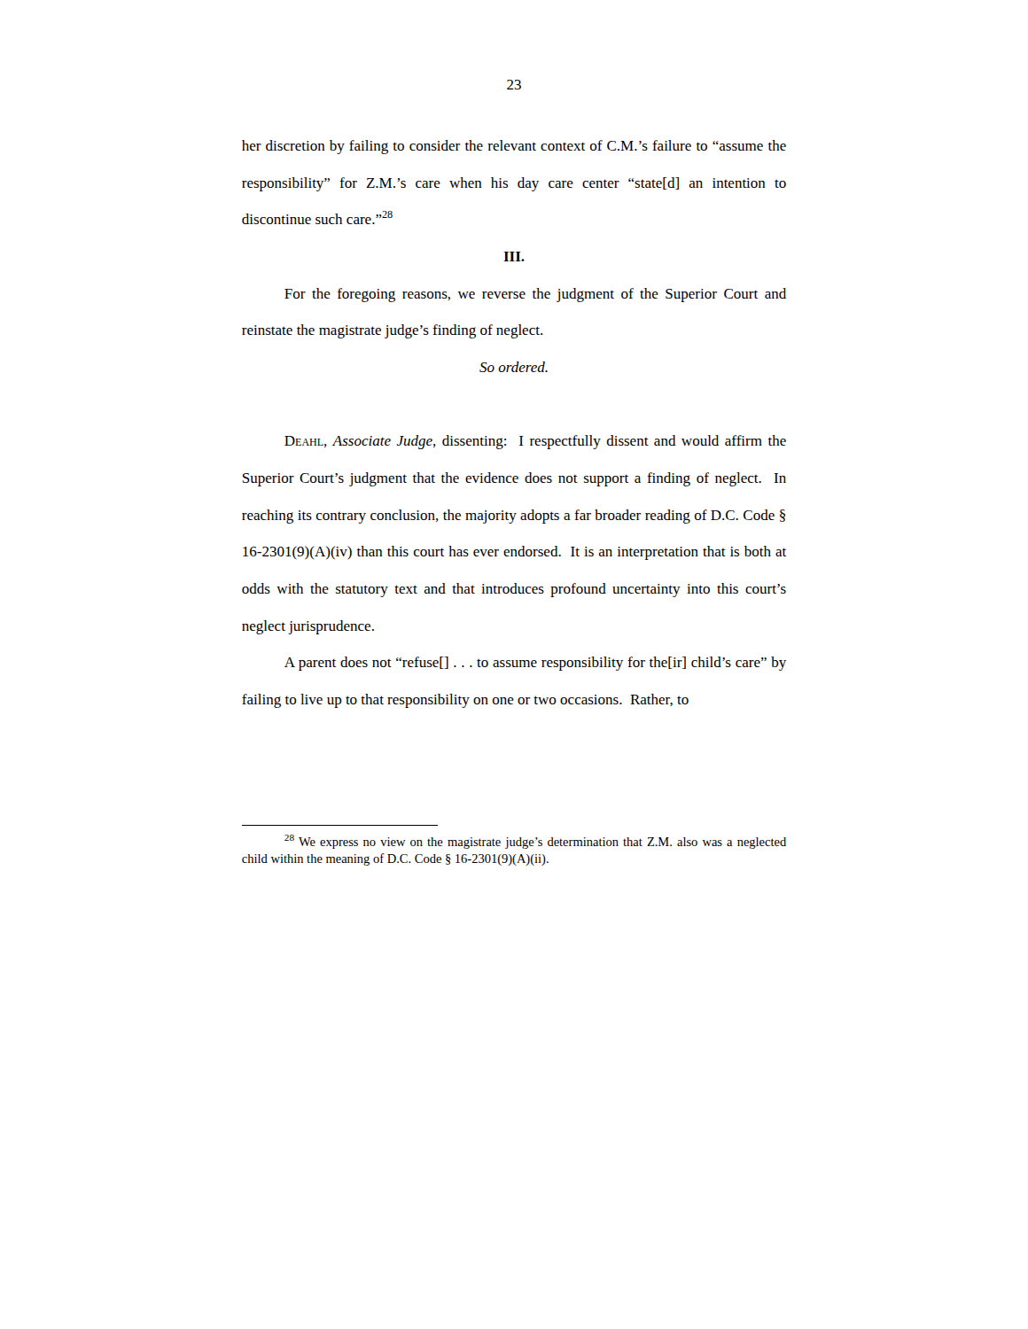23
her discretion by failing to consider the relevant context of C.M.’s failure to “assume the responsibility” for Z.M.’s care when his day care center “state[d] an intention to discontinue such care.”28
III.
For the foregoing reasons, we reverse the judgment of the Superior Court and reinstate the magistrate judge’s finding of neglect.
So ordered.
Deahl, Associate Judge, dissenting: I respectfully dissent and would affirm the Superior Court’s judgment that the evidence does not support a finding of neglect. In reaching its contrary conclusion, the majority adopts a far broader reading of D.C. Code § 16-2301(9)(A)(iv) than this court has ever endorsed. It is an interpretation that is both at odds with the statutory text and that introduces profound uncertainty into this court’s neglect jurisprudence.
A parent does not “refuse[] . . . to assume responsibility for the[ir] child’s care” by failing to live up to that responsibility on one or two occasions. Rather, to
28 We express no view on the magistrate judge’s determination that Z.M. also was a neglected child within the meaning of D.C. Code § 16-2301(9)(A)(ii).